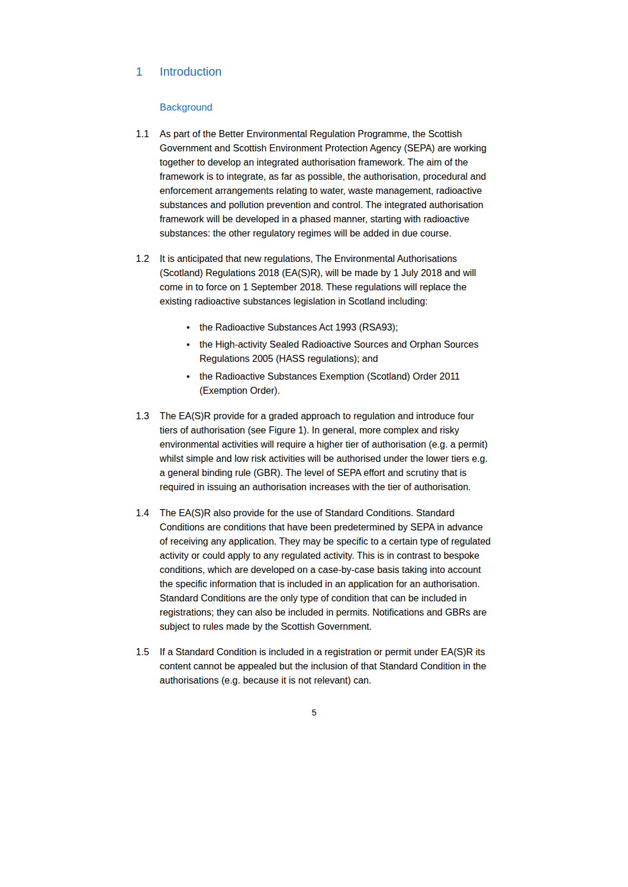1 Introduction
Background
1.1
As part of the Better Environmental Regulation Programme, the Scottish Government and Scottish Environment Protection Agency (SEPA) are working together to develop an integrated authorisation framework. The aim of the framework is to integrate, as far as possible, the authorisation, procedural and enforcement arrangements relating to water, waste management, radioactive substances and pollution prevention and control. The integrated authorisation framework will be developed in a phased manner, starting with radioactive substances: the other regulatory regimes will be added in due course.
1.2
It is anticipated that new regulations, The Environmental Authorisations (Scotland) Regulations 2018 (EA(S)R), will be made by 1 July 2018 and will come in to force on 1 September 2018. These regulations will replace the existing radioactive substances legislation in Scotland including:
the Radioactive Substances Act 1993 (RSA93);
the High-activity Sealed Radioactive Sources and Orphan Sources Regulations 2005 (HASS regulations); and
the Radioactive Substances Exemption (Scotland) Order 2011 (Exemption Order).
1.3
The EA(S)R provide for a graded approach to regulation and introduce four tiers of authorisation (see Figure 1). In general, more complex and risky environmental activities will require a higher tier of authorisation (e.g. a permit) whilst simple and low risk activities will be authorised under the lower tiers e.g. a general binding rule (GBR). The level of SEPA effort and scrutiny that is required in issuing an authorisation increases with the tier of authorisation.
1.4
The EA(S)R also provide for the use of Standard Conditions. Standard Conditions are conditions that have been predetermined by SEPA in advance of receiving any application. They may be specific to a certain type of regulated activity or could apply to any regulated activity. This is in contrast to bespoke conditions, which are developed on a case-by-case basis taking into account the specific information that is included in an application for an authorisation. Standard Conditions are the only type of condition that can be included in registrations; they can also be included in permits. Notifications and GBRs are subject to rules made by the Scottish Government.
1.5
If a Standard Condition is included in a registration or permit under EA(S)R its content cannot be appealed but the inclusion of that Standard Condition in the authorisations (e.g. because it is not relevant) can.
5